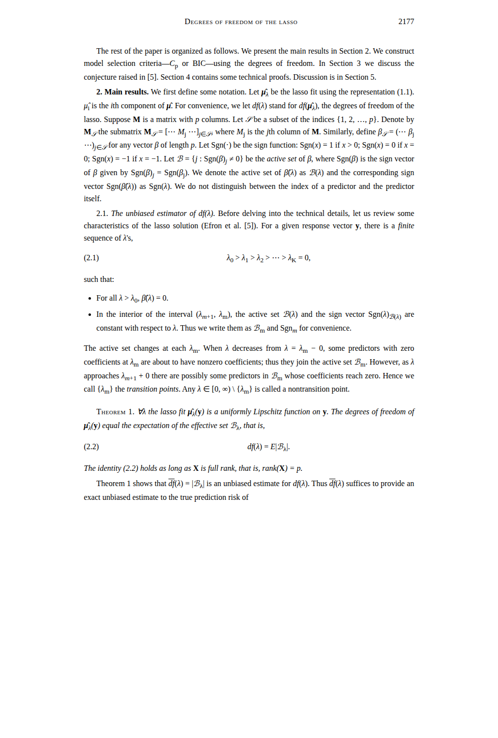Degrees of freedom of the lasso 2177
The rest of the paper is organized as follows. We present the main results in Section 2. We construct model selection criteria—Cp or BIC—using the degrees of freedom. In Section 3 we discuss the conjecture raised in [5]. Section 4 contains some technical proofs. Discussion is in Section 5.
2. Main results. We first define some notation. Let μ̂λ be the lasso fit using the representation (1.1). μ̂i is the ith component of μ̂. For convenience, we let df(λ) stand for df(μ̂λ), the degrees of freedom of the lasso. Suppose M is a matrix with p columns. Let 𝒮 be a subset of the indices {1, 2, …, p}. Denote by M𝒮 the submatrix M𝒮 = [⋯ Mj ⋯]j∈𝒮, where Mj is the jth column of M. Similarly, define β𝒮 = (⋯ βj ⋯)j∈𝒮 for any vector β of length p. Let Sgn(·) be the sign function: Sgn(x) = 1 if x > 0; Sgn(x) = 0 if x = 0; Sgn(x) = −1 if x = −1. Let ℬ = {j : Sgn(β)j ≠ 0} be the active set of β, where Sgn(β) is the sign vector of β given by Sgn(β)j = Sgn(βj). We denote the active set of β̂(λ) as ℬ(λ) and the corresponding sign vector Sgn(β̂(λ)) as Sgn(λ). We do not distinguish between the index of a predictor and the predictor itself.
2.1. The unbiased estimator of df(λ). Before delving into the technical details, let us review some characteristics of the lasso solution (Efron et al. [5]). For a given response vector y, there is a finite sequence of λ's,
(2.1) λ0 > λ1 > λ2 > ⋯ > λK = 0,
such that:
For all λ > λ0, β̂(λ) = 0.
In the interior of the interval (λm+1, λm), the active set ℬ(λ) and the sign vector Sgn(λ)ℬ(λ) are constant with respect to λ. Thus we write them as ℬm and Sgnm for convenience.
The active set changes at each λm. When λ decreases from λ = λm − 0, some predictors with zero coefficients at λm are about to have nonzero coefficients; thus they join the active set ℬm. However, as λ approaches λm+1 + 0 there are possibly some predictors in ℬm whose coefficients reach zero. Hence we call {λm} the transition points. Any λ ∈ [0, ∞) \ {λm} is called a nontransition point.
Theorem 1. ∀λ the lasso fit μ̂λ(y) is a uniformly Lipschitz function on y. The degrees of freedom of μ̂λ(y) equal the expectation of the effective set ℬλ, that is,
(2.2) df(λ) = E|ℬλ|.
The identity (2.2) holds as long as X is full rank, that is, rank(X) = p.
Theorem 1 shows that df(λ) = |ℬλ| is an unbiased estimate for df(λ). Thus df(λ) suffices to provide an exact unbiased estimate to the true prediction risk of